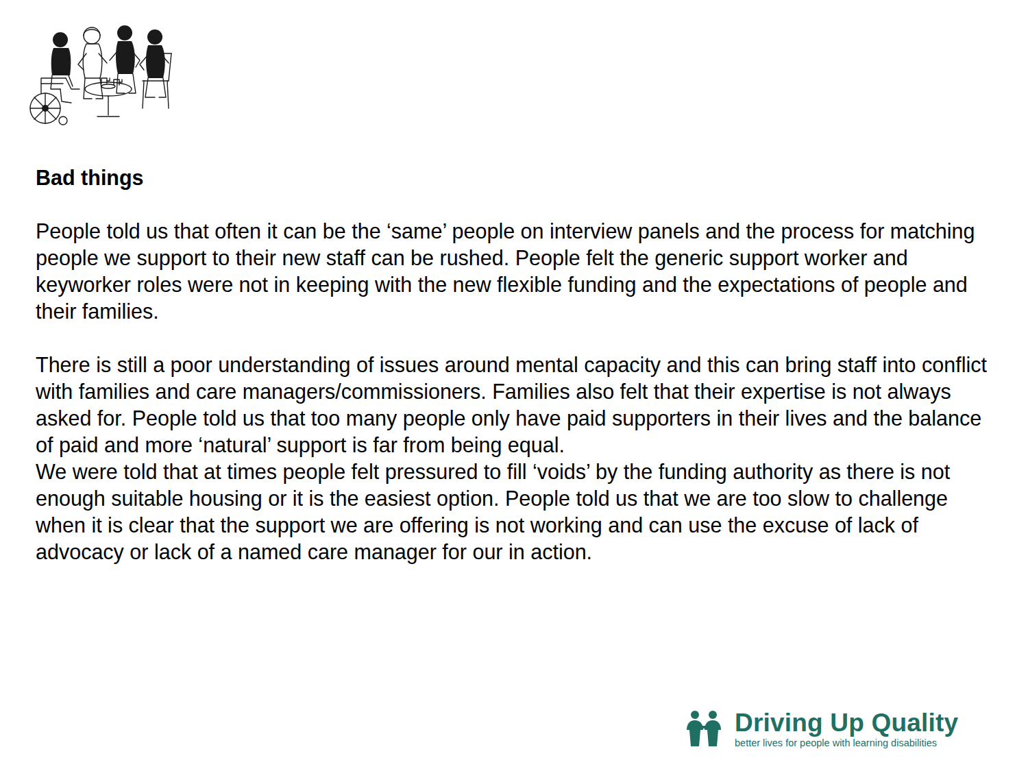Bad things
People told us that often it can be the ‘same’ people on interview panels and the process for matching people we support to their new staff can be rushed. People felt the generic support worker and keyworker roles were not in keeping with the new flexible funding and the expectations of people and their families.
There is still a poor understanding of issues around mental capacity and this can bring staff into conflict with families and care managers/commissioners. Families also felt that their expertise is not always asked for. People told us that too many people only have paid supporters in their lives and the balance of paid and more ‘natural’ support is far from being equal.
We were told that at times people felt pressured to fill ‘voids’ by the funding authority as there is not enough suitable housing or it is the easiest option. People told us that we are too slow to challenge when it is clear that the support we are offering is not working and can use the excuse of lack of advocacy or lack of a named care manager for our in action.
Driving Up Quality
better lives for people with learning disabilities